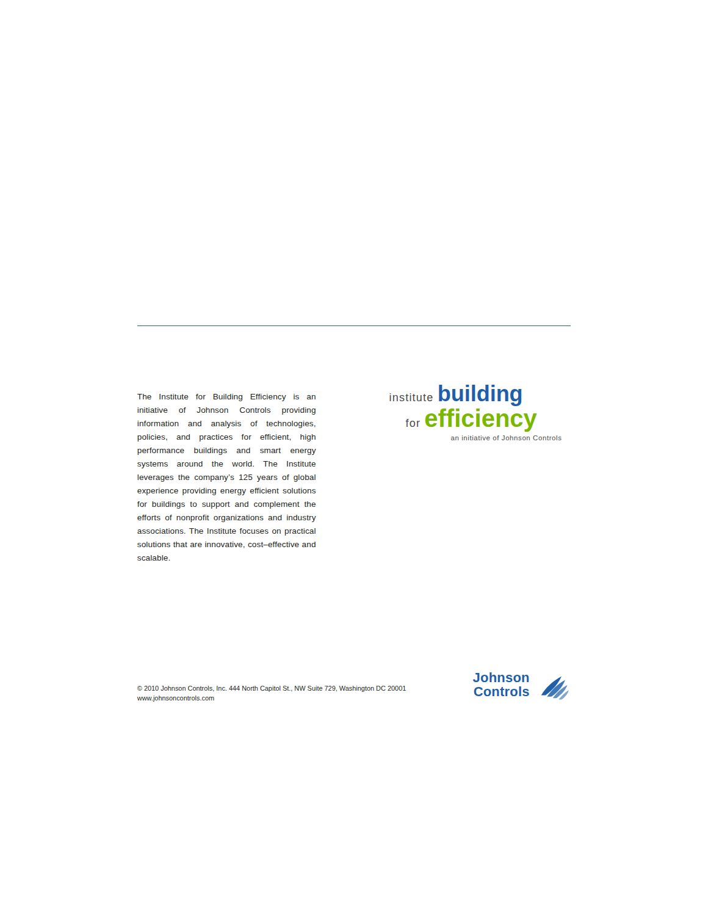The Institute for Building Efficiency is an initiative of Johnson Controls providing information and analysis of technologies, policies, and practices for efficient, high performance buildings and smart energy systems around the world. The Institute leverages the company’s 125 years of global experience providing energy efficient solutions for buildings to support and complement the efforts of nonprofit organizations and industry associations. The Institute focuses on practical solutions that are innovative, cost–effective and scalable.
institute building
for efficiency
an initiative of Johnson Controls
© 2010 Johnson Controls, Inc. 444 North Capitol St., NW Suite 729, Washington DC 20001
www.johnsoncontrols.com
Johnson
Controls